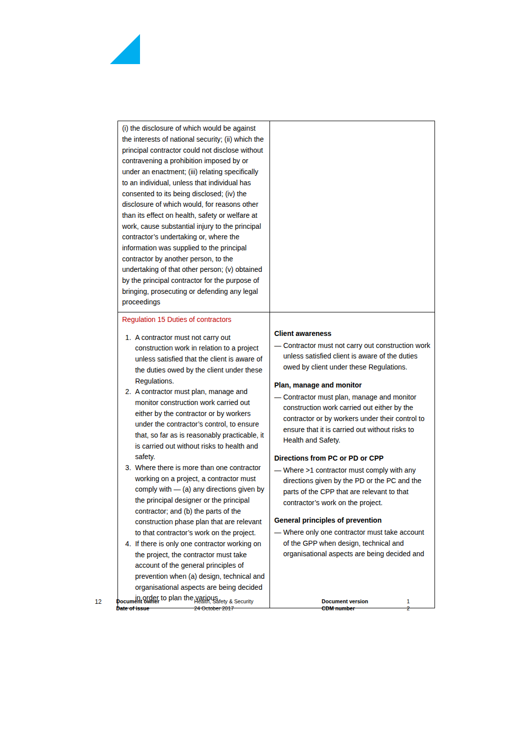| (i) the disclosure of which would be against the interests of national security; (ii) which the principal contractor could not disclose without contravening a prohibition imposed by or under an enactment; (iii) relating specifically to an individual, unless that individual has consented to its being disclosed; (iv) the disclosure of which would, for reasons other than its effect on health, safety or welfare at work, cause substantial injury to the principal contractor’s undertaking or, where the information was supplied to the principal contractor by another person, to the undertaking of that other person; (v) obtained by the principal contractor for the purpose of bringing, prosecuting or defending any legal proceedings | |
| Regulation 15 Duties of contractors A contractor must not carry out construction work in relation to a project unless satisfied that the client is aware of the duties owed by the client under these Regulations. A contractor must plan, manage and monitor construction work carried out either by the contractor or by workers under the contractor’s control, to ensure that, so far as is reasonably practicable, it is carried out without risks to health and safety. Where there is more than one contractor working on a project, a contractor must comply with — (a) any directions given by the principal designer or the principal contractor; and (b) the parts of the construction phase plan that are relevant to that contractor’s work on the project. If there is only one contractor working on the project, the contractor must take account of the general principles of prevention when (a) design, technical and organisational aspects are being decided in order to plan the various | Client awareness — Contractor must not carry out construction work unless satisfied client is aware of the duties owed by client under these Regulations. Plan, manage and monitor — Contractor must plan, manage and monitor construction work carried out either by the contractor or by workers under their control to ensure that it is carried out without risks to Health and Safety. Directions from PC or PD or CPP — Where >1 contractor must comply with any directions given by the PD or the PC and the parts of the CPP that are relevant to that contractor’s work on the project. General principles of prevention — Where only one contractor must take account of the GPP when design, technical and organisational aspects are being decided and |
| 12 | Document owner | Health, Safety & Security | Document version | 1 |
| Date of issue | 24 October 2017 | CDM number | 2 |